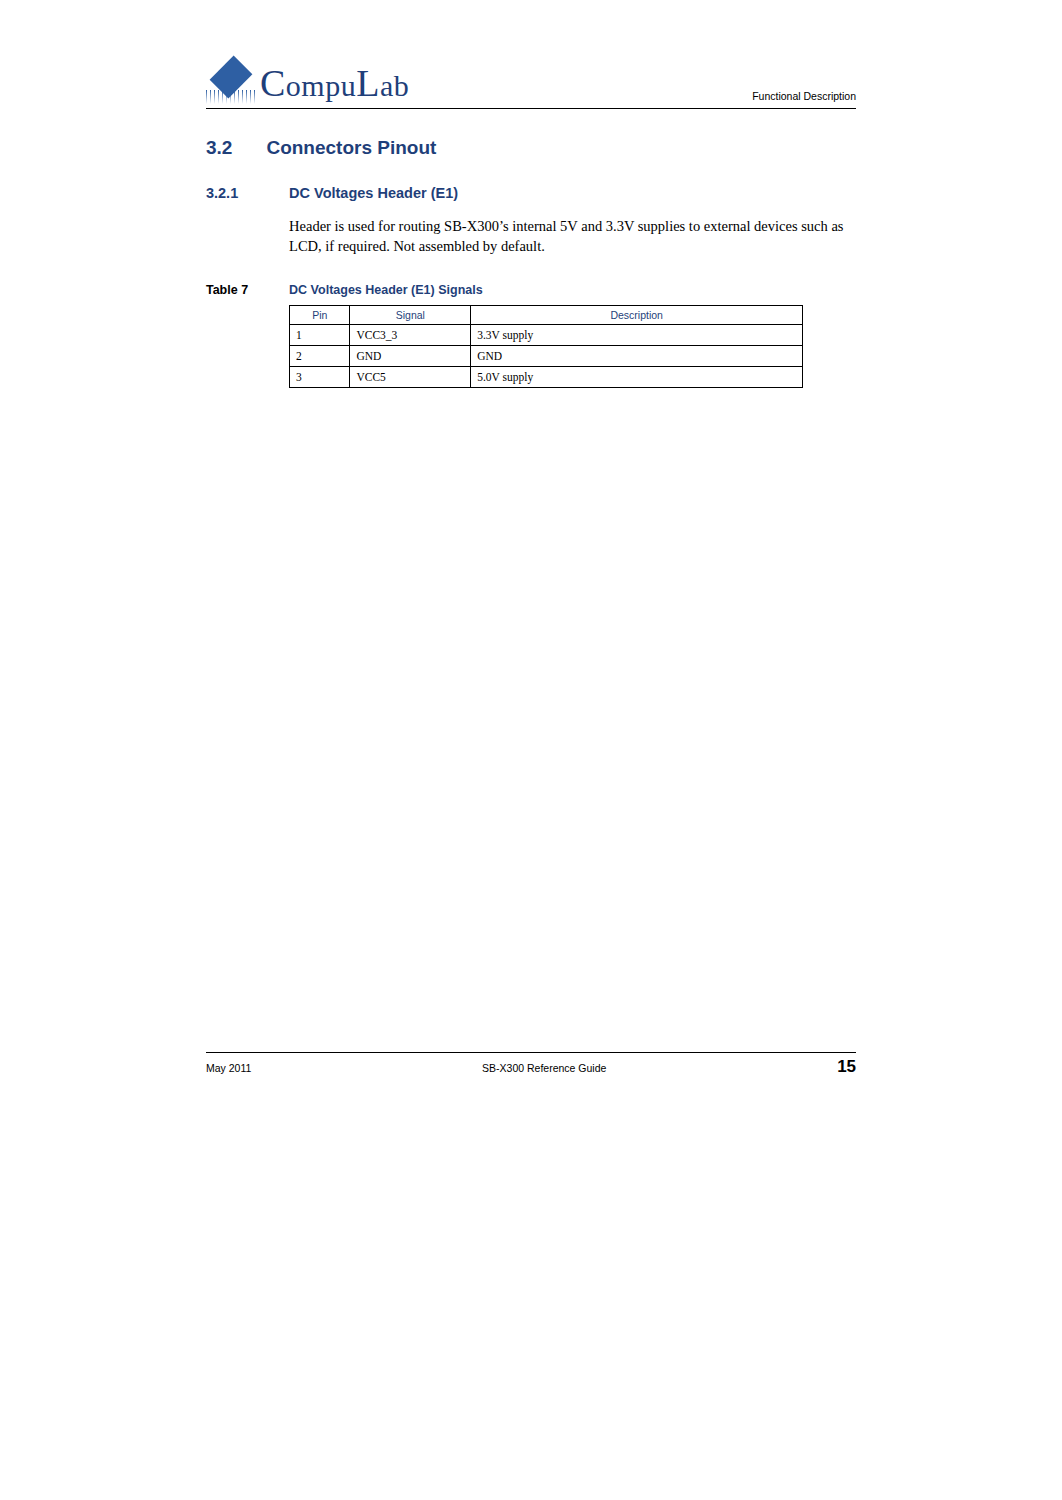CompuLab
Functional Description
3.2 Connectors Pinout
3.2.1 DC Voltages Header (E1)
Header is used for routing SB-X300’s internal 5V and 3.3V supplies to external devices such as LCD, if required. Not assembled by default.
Table 7 DC Voltages Header (E1) Signals
| Pin | Signal | Description |
| --- | --- | --- |
| 1 | VCC3_3 | 3.3V supply |
| 2 | GND | GND |
| 3 | VCC5 | 5.0V supply |
May 2011
SB-X300 Reference Guide
15